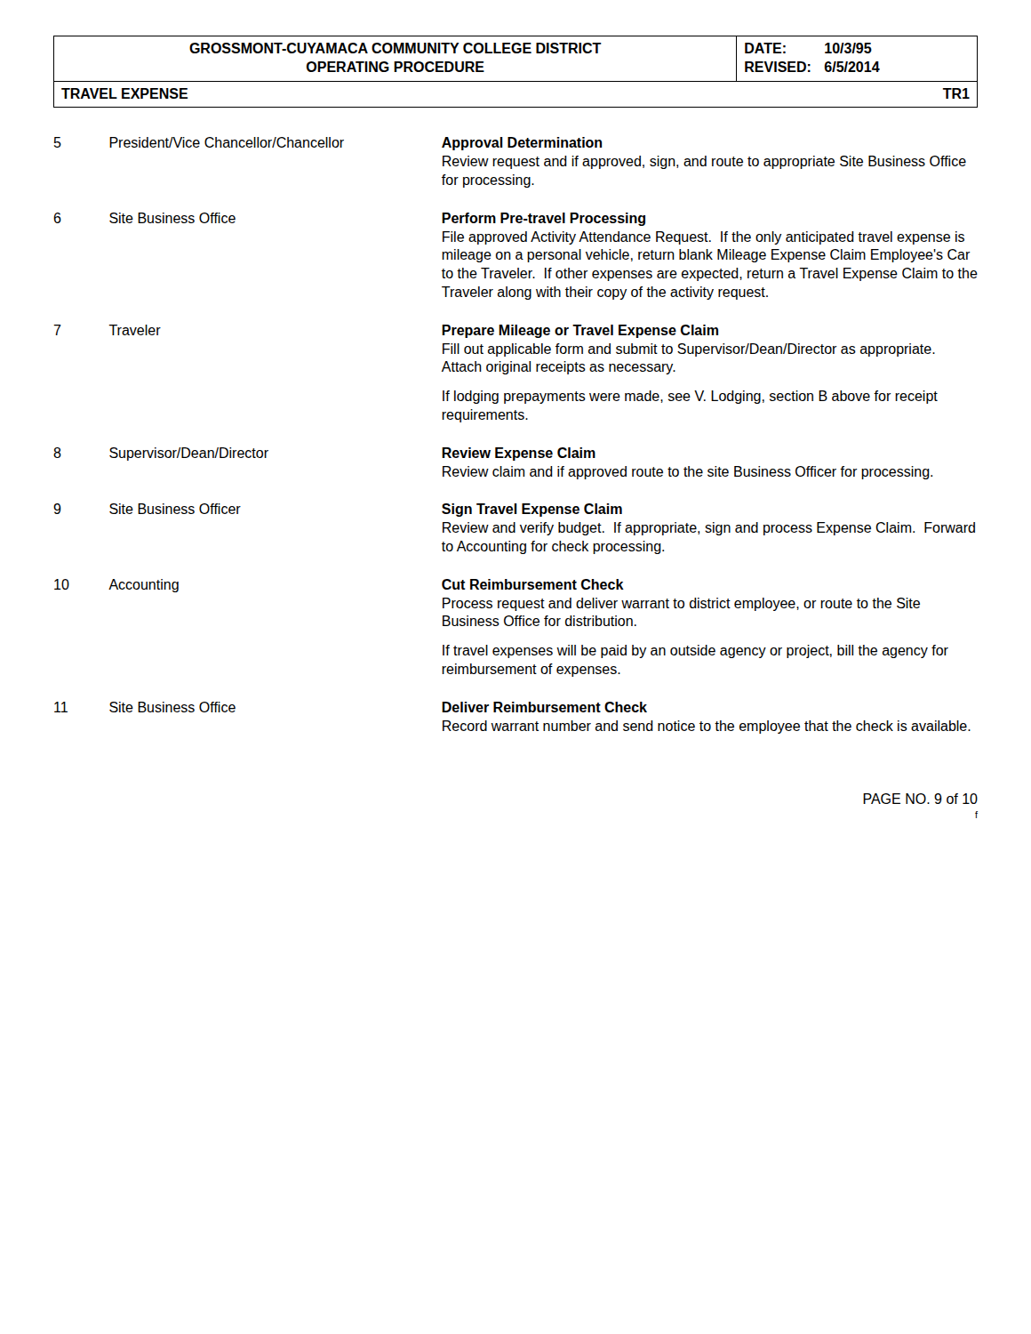| GROSSMONT-CUYAMACA COMMUNITY COLLEGE DISTRICT OPERATING PROCEDURE | DATE: 10/3/95 REVISED: 6/5/2014 |
| / TRAVEL EXPENSE / TR1 / |
| 5 | President/Vice Chancellor/Chancellor | Approval Determination Review request and if approved, sign, and route to appropriate Site Business Office for processing. |
| 6 | Site Business Office | Perform Pre-travel Processing File approved Activity Attendance Request. If the only anticipated travel expense is mileage on a personal vehicle, return blank Mileage Expense Claim Employee's Car to the Traveler. If other expenses are expected, return a Travel Expense Claim to the Traveler along with their copy of the activity request. |
| 7 | Traveler | Prepare Mileage or Travel Expense Claim Fill out applicable form and submit to Supervisor/Dean/Director as appropriate. Attach original receipts as necessary. If lodging prepayments were made, see V. Lodging, section B above for receipt requirements. |
| 8 | Supervisor/Dean/Director | Review Expense Claim Review claim and if approved route to the site Business Officer for processing. |
| 9 | Site Business Officer | Sign Travel Expense Claim Review and verify budget. If appropriate, sign and process Expense Claim. Forward to Accounting for check processing. |
| 10 | Accounting | Cut Reimbursement Check Process request and deliver warrant to district employee, or route to the Site Business Office for distribution. If travel expenses will be paid by an outside agency or project, bill the agency for reimbursement of expenses. |
| 11 | Site Business Office | Deliver Reimbursement Check Record warrant number and send notice to the employee that the check is available. |
PAGE NO. 9 of 10
f